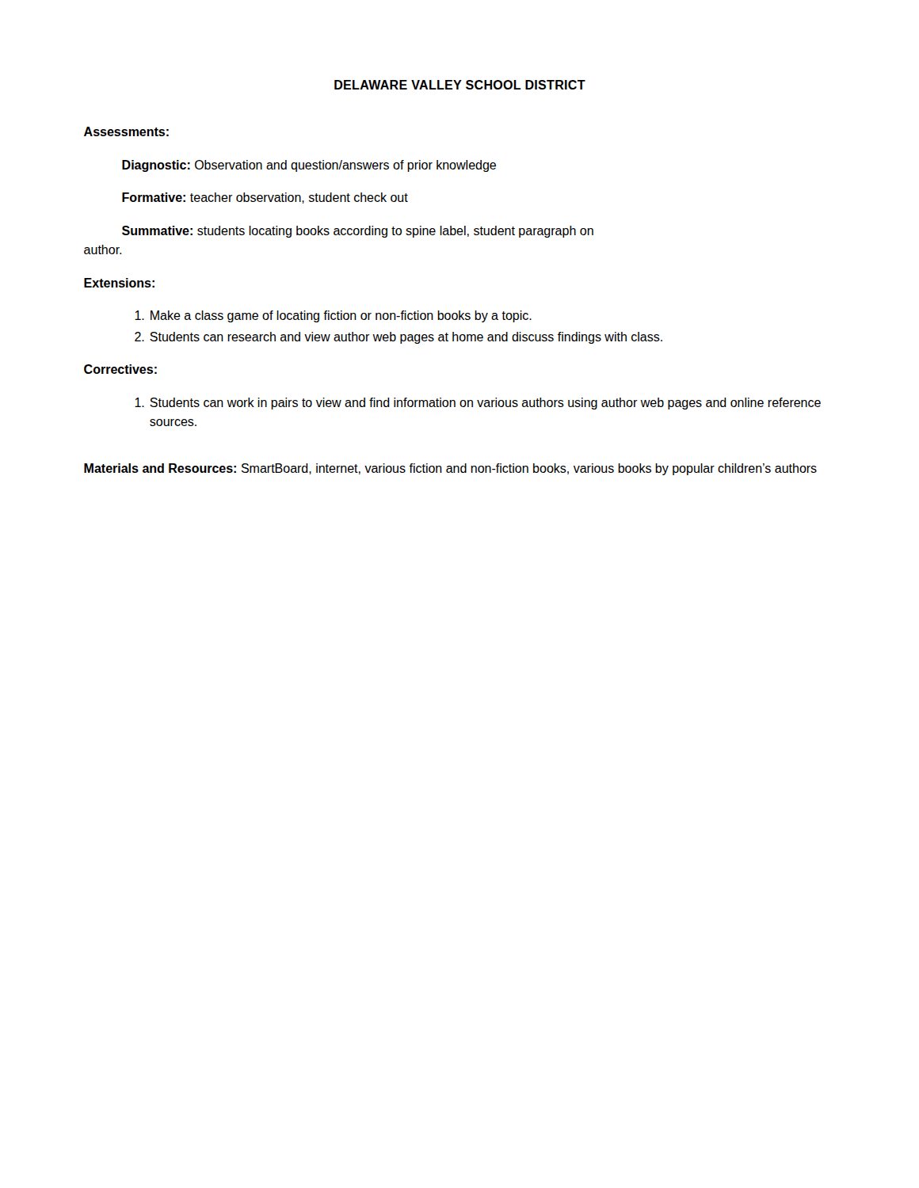DELAWARE VALLEY SCHOOL DISTRICT
Assessments:
Diagnostic: Observation and question/answers of prior knowledge
Formative: teacher observation, student check out
Summative: students locating books according to spine label, student paragraph on
author.
Extensions:
Make a class game of locating fiction or non-fiction books by a topic.
Students can research and view author web pages at home and discuss findings with class.
Correctives:
Students can work in pairs to view and find information on various authors using author web pages and online reference sources.
Materials and Resources: SmartBoard, internet, various fiction and non-fiction books, various books by popular children’s authors